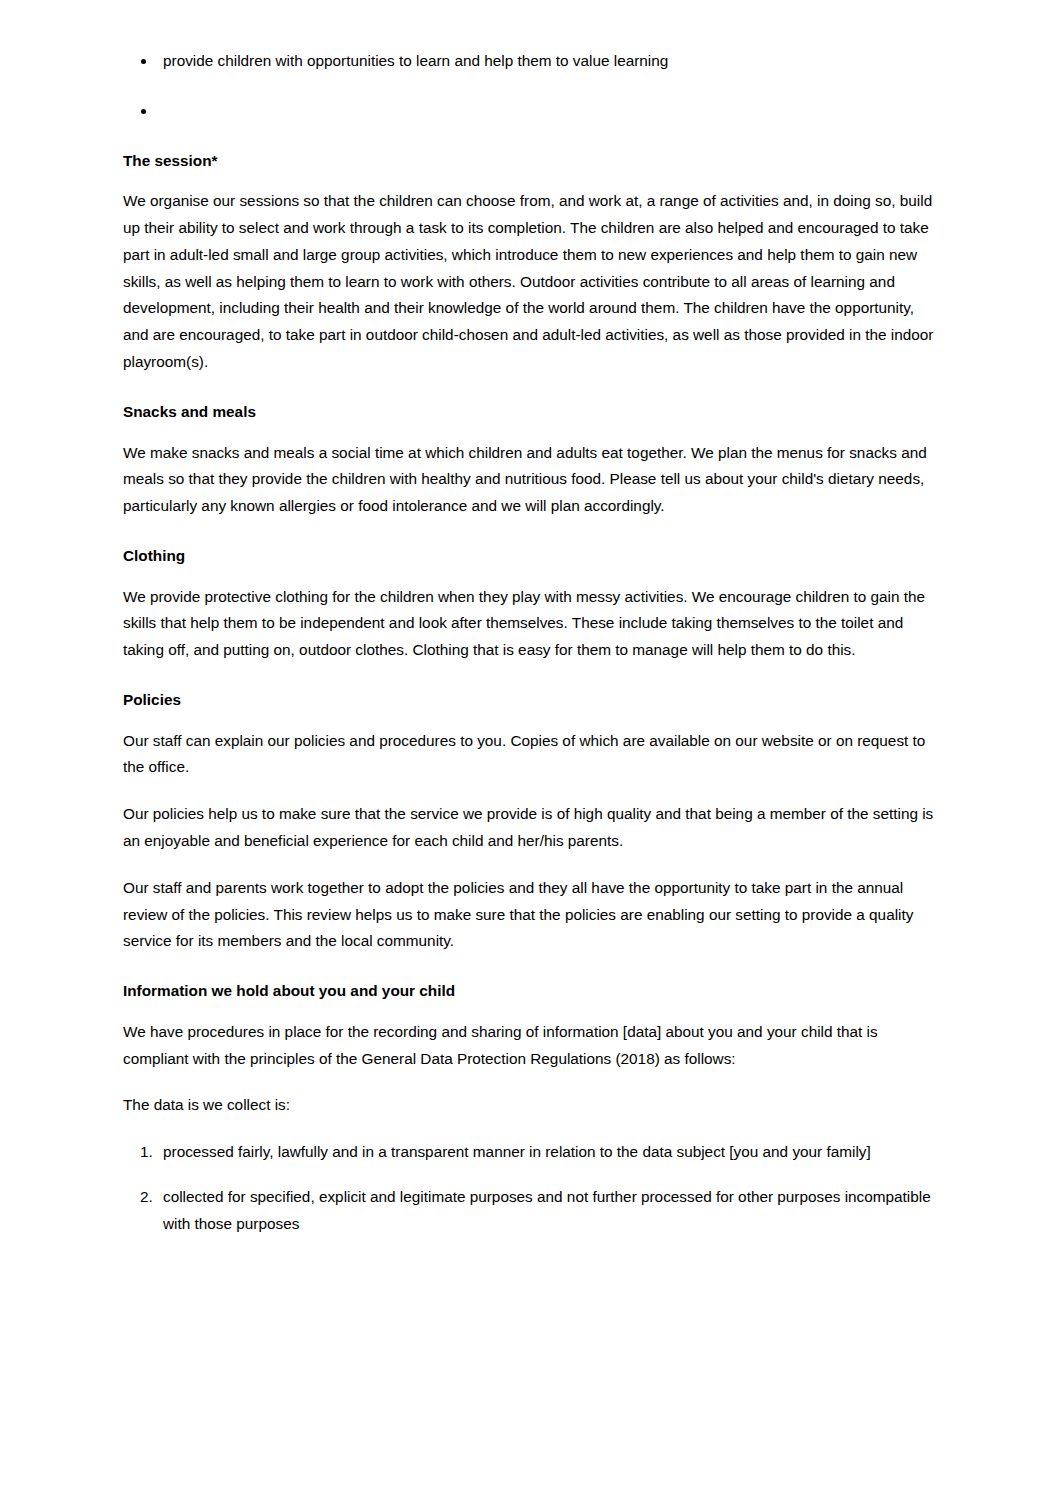provide children with opportunities to learn and help them to value learning
The session*
We organise our sessions so that the children can choose from, and work at, a range of activities and, in doing so, build up their ability to select and work through a task to its completion. The children are also helped and encouraged to take part in adult-led small and large group activities, which introduce them to new experiences and help them to gain new skills, as well as helping them to learn to work with others. Outdoor activities contribute to all areas of learning and development, including their health and their knowledge of the world around them. The children have the opportunity, and are encouraged, to take part in outdoor child-chosen and adult-led activities, as well as those provided in the indoor playroom(s).
Snacks and meals
We make snacks and meals a social time at which children and adults eat together. We plan the menus for snacks and meals so that they provide the children with healthy and nutritious food. Please tell us about your child's dietary needs, particularly any known allergies or food intolerance and we will plan accordingly.
Clothing
We provide protective clothing for the children when they play with messy activities. We encourage children to gain the skills that help them to be independent and look after themselves. These include taking themselves to the toilet and taking off, and putting on, outdoor clothes. Clothing that is easy for them to manage will help them to do this.
Policies
Our staff can explain our policies and procedures to you. Copies of which are available on our website or on request to the office.
Our policies help us to make sure that the service we provide is of high quality and that being a member of the setting is an enjoyable and beneficial experience for each child and her/his parents.
Our staff and parents work together to adopt the policies and they all have the opportunity to take part in the annual review of the policies. This review helps us to make sure that the policies are enabling our setting to provide a quality service for its members and the local community.
Information we hold about you and your child
We have procedures in place for the recording and sharing of information [data] about you and your child that is compliant with the principles of the General Data Protection Regulations (2018) as follows:
The data is we collect is:
processed fairly, lawfully and in a transparent manner in relation to the data subject [you and your family]
collected for specified, explicit and legitimate purposes and not further processed for other purposes incompatible with those purposes